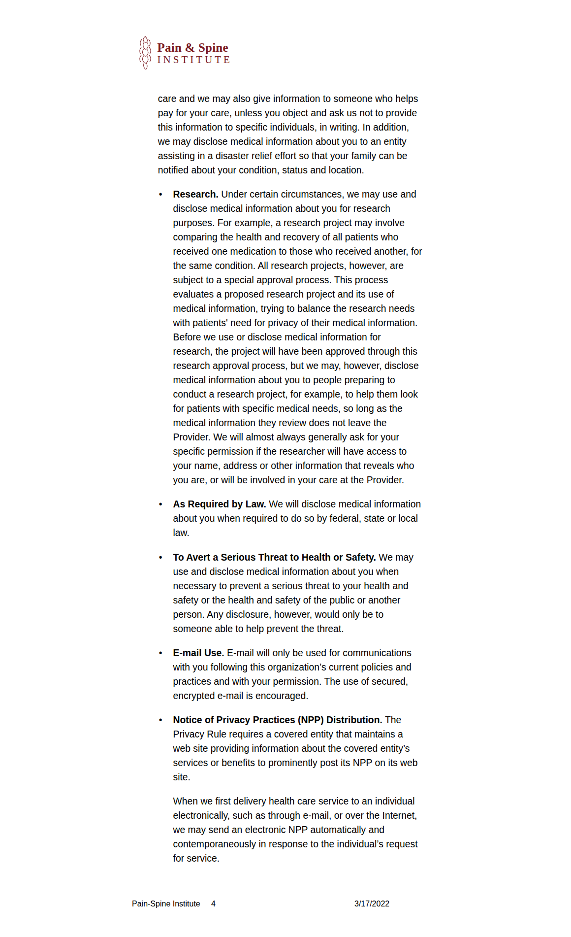Pain & Spine
INSTITUTE
care and we may also give information to someone who helps pay for your care, unless you object and ask us not to provide this information to specific individuals, in writing. In addition, we may disclose medical information about you to an entity assisting in a disaster relief effort so that your family can be notified about your condition, status and location.
Research. Under certain circumstances, we may use and disclose medical information about you for research purposes. For example, a research project may involve comparing the health and recovery of all patients who received one medication to those who received another, for the same condition. All research projects, however, are subject to a special approval process. This process evaluates a proposed research project and its use of medical information, trying to balance the research needs with patients' need for privacy of their medical information. Before we use or disclose medical information for research, the project will have been approved through this research approval process, but we may, however, disclose medical information about you to people preparing to conduct a research project, for example, to help them look for patients with specific medical needs, so long as the medical information they review does not leave the Provider. We will almost always generally ask for your specific permission if the researcher will have access to your name, address or other information that reveals who you are, or will be involved in your care at the Provider.
As Required by Law. We will disclose medical information about you when required to do so by federal, state or local law.
To Avert a Serious Threat to Health or Safety. We may use and disclose medical information about you when necessary to prevent a serious threat to your health and safety or the health and safety of the public or another person. Any disclosure, however, would only be to someone able to help prevent the threat.
E-mail Use. E-mail will only be used for communications with you following this organization’s current policies and practices and with your permission. The use of secured, encrypted e-mail is encouraged.
Notice of Privacy Practices (NPP) Distribution. The Privacy Rule requires a covered entity that maintains a web site providing information about the covered entity’s services or benefits to prominently post its NPP on its web site.
When we first delivery health care service to an individual electronically, such as through e-mail, or over the Internet, we may send an electronic NPP automatically and contemporaneously in response to the individual’s request for service.
Pain-Spine Institute 4
3/17/2022